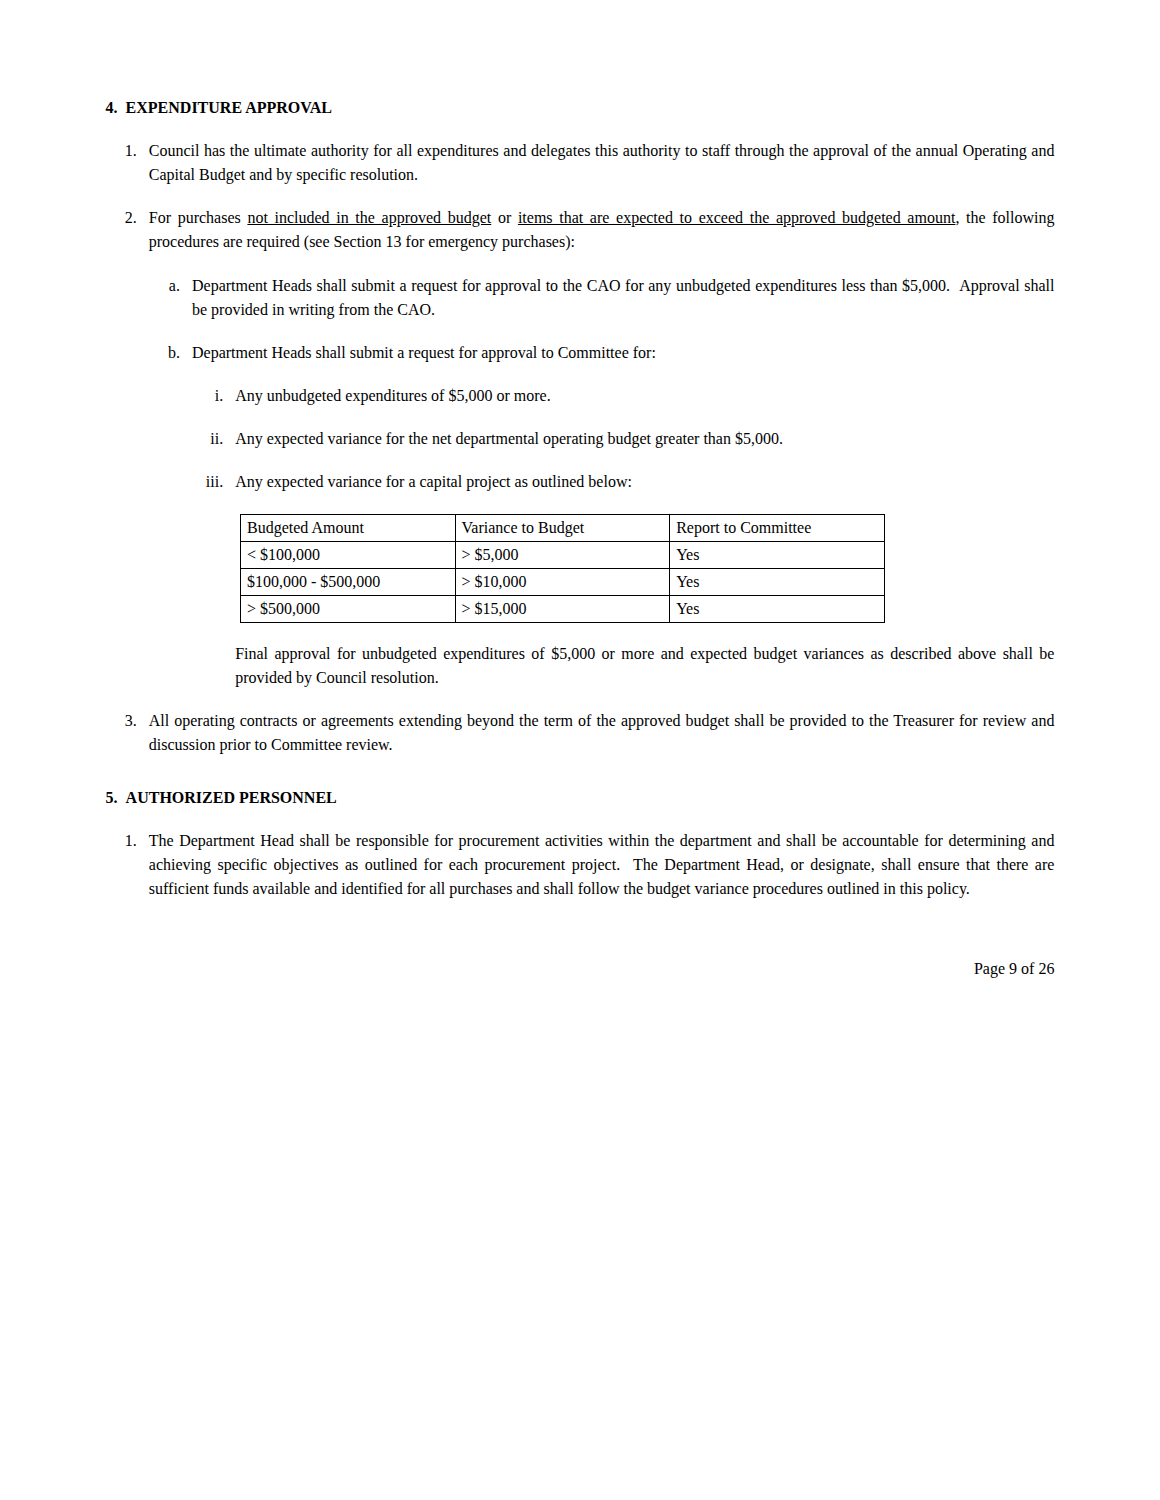4. EXPENDITURE APPROVAL
Council has the ultimate authority for all expenditures and delegates this authority to staff through the approval of the annual Operating and Capital Budget and by specific resolution.
For purchases not included in the approved budget or items that are expected to exceed the approved budgeted amount, the following procedures are required (see Section 13 for emergency purchases):
Department Heads shall submit a request for approval to the CAO for any unbudgeted expenditures less than $5,000. Approval shall be provided in writing from the CAO.
Department Heads shall submit a request for approval to Committee for:
Any unbudgeted expenditures of $5,000 or more.
Any expected variance for the net departmental operating budget greater than $5,000.
Any expected variance for a capital project as outlined below:
| Budgeted Amount | Variance to Budget | Report to Committee |
| < $100,000 | > $5,000 | Yes |
| $100,000 - $500,000 | > $10,000 | Yes |
| > $500,000 | > $15,000 | Yes |
Final approval for unbudgeted expenditures of $5,000 or more and expected budget variances as described above shall be provided by Council resolution.
All operating contracts or agreements extending beyond the term of the approved budget shall be provided to the Treasurer for review and discussion prior to Committee review.
5. AUTHORIZED PERSONNEL
The Department Head shall be responsible for procurement activities within the department and shall be accountable for determining and achieving specific objectives as outlined for each procurement project. The Department Head, or designate, shall ensure that there are sufficient funds available and identified for all purchases and shall follow the budget variance procedures outlined in this policy.
Page 9 of 26